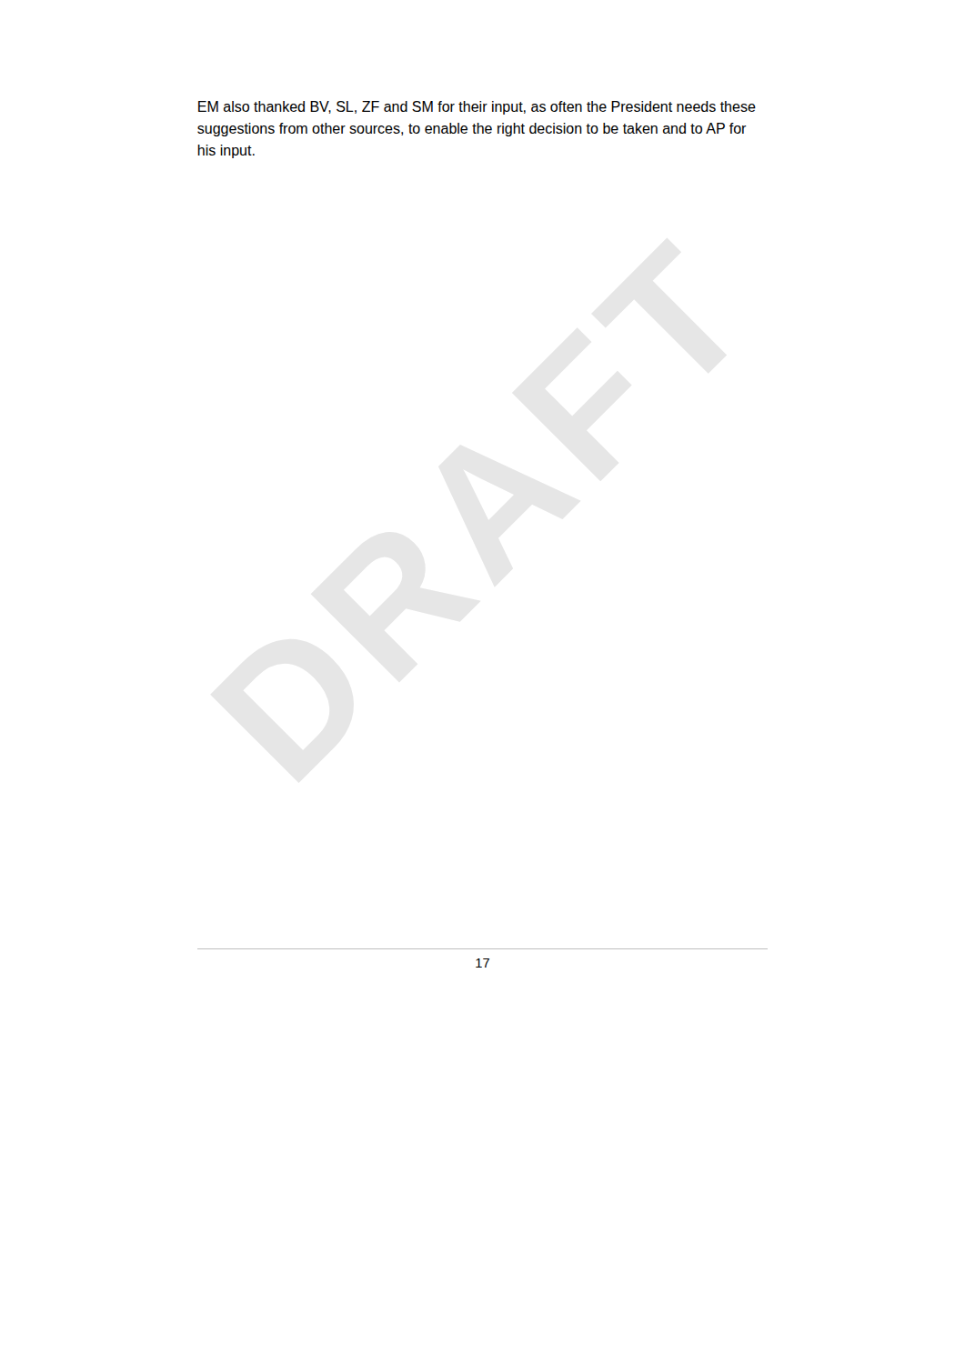DRAFT
EM also thanked BV, SL, ZF and SM for their input, as often the President needs these suggestions from other sources, to enable the right decision to be taken and to AP for his input.
17